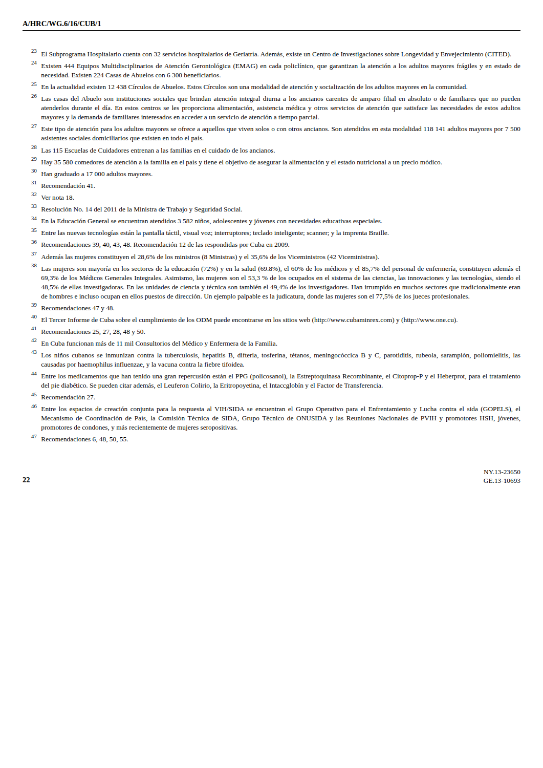A/HRC/WG.6/16/CUB/1
23 El Subprograma Hospitalario cuenta con 32 servicios hospitalarios de Geriatría. Además, existe un Centro de Investigaciones sobre Longevidad y Envejecimiento (CITED).
24 Existen 444 Equipos Multidisciplinarios de Atención Gerontológica (EMAG) en cada policlínico, que garantizan la atención a los adultos mayores frágiles y en estado de necesidad. Existen 224 Casas de Abuelos con 6 300 beneficiarios.
25 En la actualidad existen 12 438 Círculos de Abuelos. Estos Círculos son una modalidad de atención y socialización de los adultos mayores en la comunidad.
26 Las casas del Abuelo son instituciones sociales que brindan atención integral diurna a los ancianos carentes de amparo filial en absoluto o de familiares que no pueden atenderlos durante el día. En estos centros se les proporciona alimentación, asistencia médica y otros servicios de atención que satisface las necesidades de estos adultos mayores y la demanda de familiares interesados en acceder a un servicio de atención a tiempo parcial.
27 Este tipo de atención para los adultos mayores se ofrece a aquellos que viven solos o con otros ancianos. Son atendidos en esta modalidad 118 141 adultos mayores por 7 500 asistentes sociales domiciliarios que existen en todo el país.
28 Las 115 Escuelas de Cuidadores entrenan a las familias en el cuidado de los ancianos.
29 Hay 35 580 comedores de atención a la familia en el país y tiene el objetivo de asegurar la alimentación y el estado nutricional a un precio módico.
30 Han graduado a 17 000 adultos mayores.
31 Recomendación 41.
32 Ver nota 18.
33 Resolución No. 14 del 2011 de la Ministra de Trabajo y Seguridad Social.
34 En la Educación General se encuentran atendidos 3 582 niños, adolescentes y jóvenes con necesidades educativas especiales.
35 Entre las nuevas tecnologías están la pantalla táctil, visual voz; interruptores; teclado inteligente; scanner; y la imprenta Braille.
36 Recomendaciones 39, 40, 43, 48. Recomendación 12 de las respondidas por Cuba en 2009.
37 Además las mujeres constituyen el 28,6% de los ministros (8 Ministras) y el 35,6% de los Viceministros (42 Viceministras).
38 Las mujeres son mayoría en los sectores de la educación (72%) y en la salud (69.8%), el 60% de los médicos y el 85,7% del personal de enfermería, constituyen además el 69,3% de los Médicos Generales Integrales. Asimismo, las mujeres son el 53,3 % de los ocupados en el sistema de las ciencias, las innovaciones y las tecnologías, siendo el 48,5% de ellas investigadoras. En las unidades de ciencia y técnica son también el 49,4% de los investigadores. Han irrumpido en muchos sectores que tradicionalmente eran de hombres e incluso ocupan en ellos puestos de dirección. Un ejemplo palpable es la judicatura, donde las mujeres son el 77,5% de los jueces profesionales.
39 Recomendaciones 47 y 48.
40 El Tercer Informe de Cuba sobre el cumplimiento de los ODM puede encontrarse en los sitios web (http://www.cubaminrex.com) y (http://www.one.cu).
41 Recomendaciones 25, 27, 28, 48 y 50.
42 En Cuba funcionan más de 11 mil Consultorios del Médico y Enfermera de la Familia.
43 Los niños cubanos se inmunizan contra la tuberculosis, hepatitis B, difteria, tosferina, tétanos, meningocóccica B y C, parotiditis, rubeola, sarampión, poliomielitis, las causadas por haemophilus influenzae, y la vacuna contra la fiebre tifoidea.
44 Entre los medicamentos que han tenido una gran repercusión están el PPG (policosanol), la Estreptoquinasa Recombinante, el Citoprop-P y el Heberprot, para el tratamiento del pie diabético. Se pueden citar además, el Leuferon Colirio, la Eritropoyetina, el Intaccglobín y el Factor de Transferencia.
45 Recomendación 27.
46 Entre los espacios de creación conjunta para la respuesta al VIH/SIDA se encuentran el Grupo Operativo para el Enfrentamiento y Lucha contra el sida (GOPELS), el Mecanismo de Coordinación de País, la Comisión Técnica de SIDA, Grupo Técnico de ONUSIDA y las Reuniones Nacionales de PVIH y promotores HSH, jóvenes, promotores de condones, y más recientemente de mujeres seropositivas.
47 Recomendaciones 6, 48, 50, 55.
22
NY.13-23650
GE.13-10693